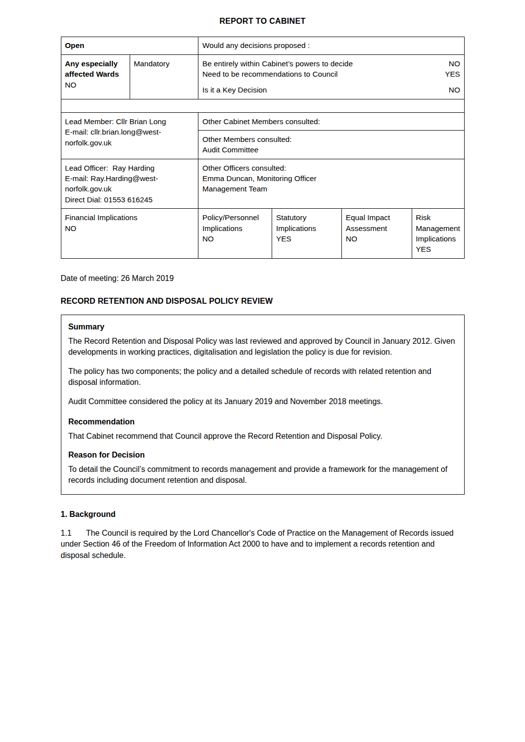REPORT TO CABINET
| Open | Would any decisions proposed : |
| Any especially affected Wards NO | Mandatory | Be entirely within Cabinet’s powers to decide NO Need to be recommendations to Council YES Is it a Key Decision NO |
| Lead Member: Cllr Brian Long E-mail: cllr.brian.long@west-norfolk.gov.uk | Other Cabinet Members consulted: |
| Other Members consulted: Audit Committee |
| Lead Officer: Ray Harding E-mail: Ray.Harding@west-norfolk.gov.uk Direct Dial: 01553 616245 | Other Officers consulted: Emma Duncan, Monitoring Officer Management Team |
| Financial Implications NO | Policy/Personnel Implications NO | Statutory Implications YES | Equal Impact Assessment NO | Risk Management Implications YES |
Date of meeting: 26 March 2019
RECORD RETENTION AND DISPOSAL POLICY REVIEW
Summary
The Record Retention and Disposal Policy was last reviewed and approved by Council in January 2012. Given developments in working practices, digitalisation and legislation the policy is due for revision.
The policy has two components; the policy and a detailed schedule of records with related retention and disposal information.
Audit Committee considered the policy at its January 2019 and November 2018 meetings.
Recommendation
That Cabinet recommend that Council approve the Record Retention and Disposal Policy.
Reason for Decision
To detail the Council’s commitment to records management and provide a framework for the management of records including document retention and disposal.
1. Background
1.1 The Council is required by the Lord Chancellor's Code of Practice on the Management of Records issued under Section 46 of the Freedom of Information Act 2000 to have and to implement a records retention and disposal schedule.